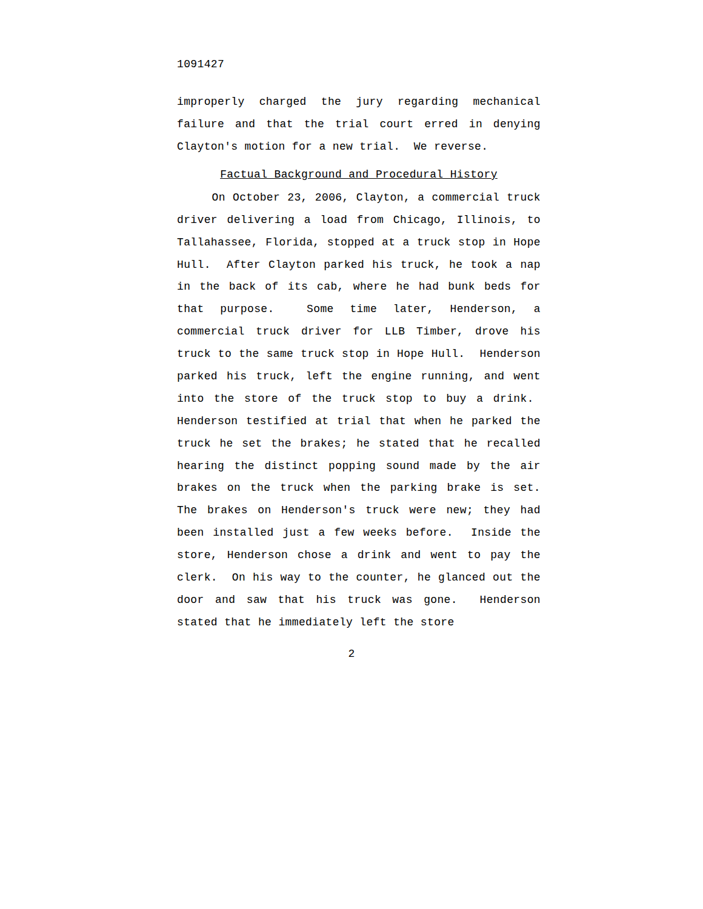1091427
improperly charged the jury regarding mechanical failure and that the trial court erred in denying Clayton's motion for a new trial. We reverse.
Factual Background and Procedural History
On October 23, 2006, Clayton, a commercial truck driver delivering a load from Chicago, Illinois, to Tallahassee, Florida, stopped at a truck stop in Hope Hull. After Clayton parked his truck, he took a nap in the back of its cab, where he had bunk beds for that purpose. Some time later, Henderson, a commercial truck driver for LLB Timber, drove his truck to the same truck stop in Hope Hull. Henderson parked his truck, left the engine running, and went into the store of the truck stop to buy a drink. Henderson testified at trial that when he parked the truck he set the brakes; he stated that he recalled hearing the distinct popping sound made by the air brakes on the truck when the parking brake is set. The brakes on Henderson's truck were new; they had been installed just a few weeks before. Inside the store, Henderson chose a drink and went to pay the clerk. On his way to the counter, he glanced out the door and saw that his truck was gone. Henderson stated that he immediately left the store
2